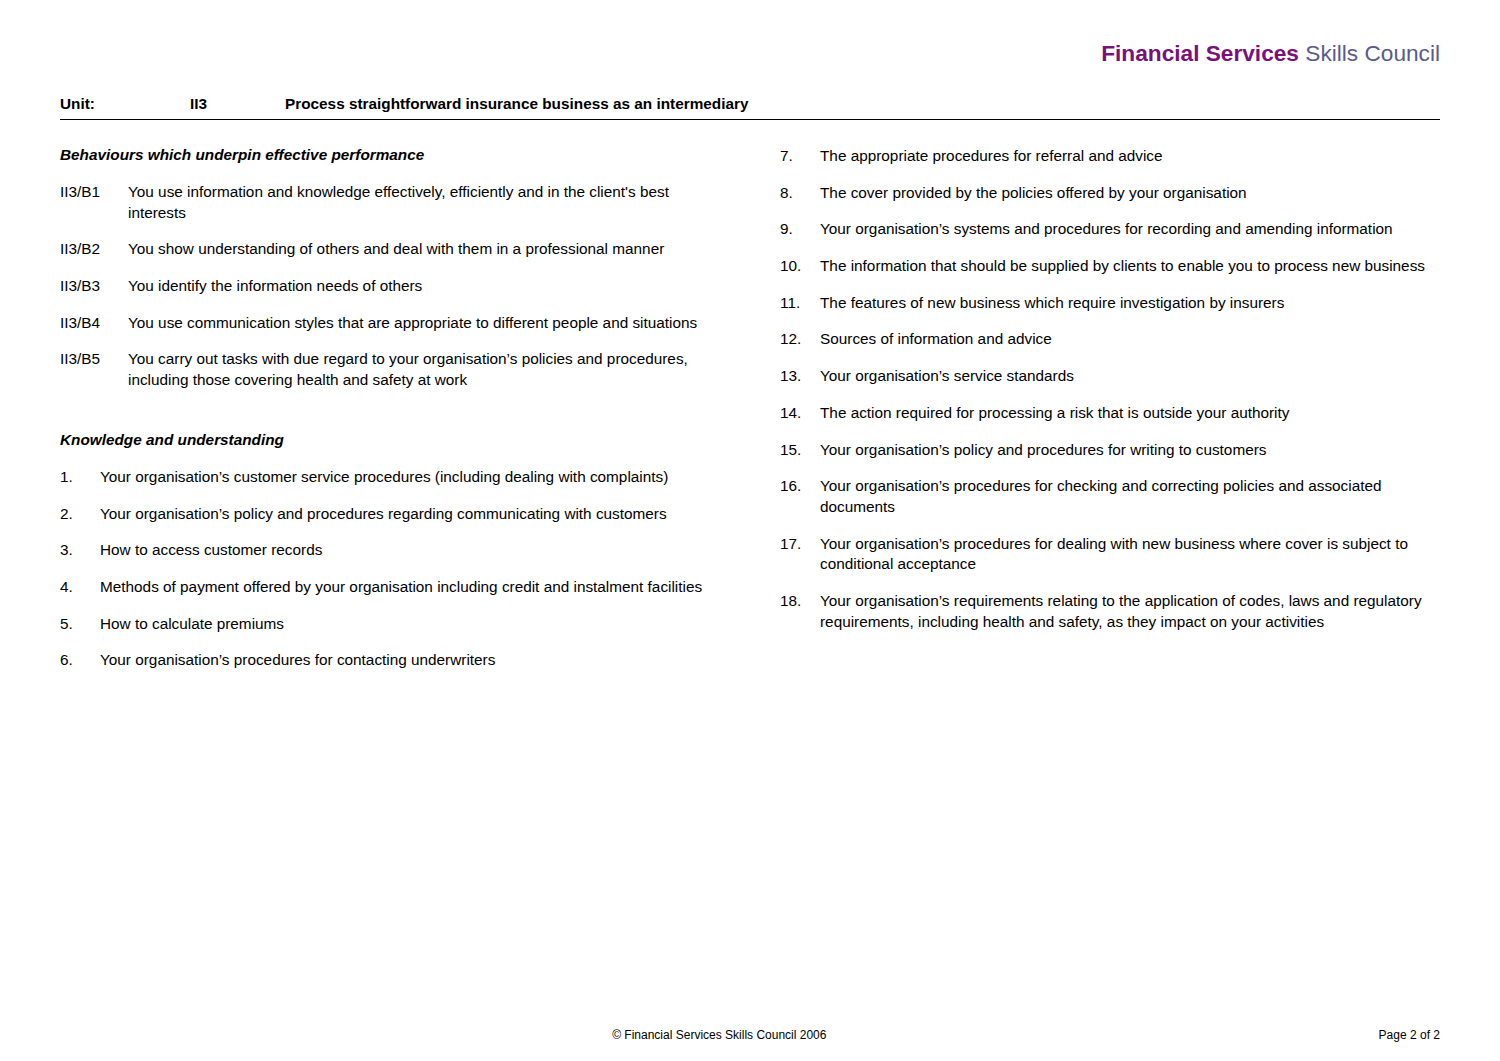Financial Services Skills Council
Unit: II3 Process straightforward insurance business as an intermediary
Behaviours which underpin effective performance
II3/B1
You use information and knowledge effectively, efficiently and in the client's best interests
II3/B2
You show understanding of others and deal with them in a professional manner
II3/B3
You identify the information needs of others
II3/B4
You use communication styles that are appropriate to different people and situations
II3/B5
You carry out tasks with due regard to your organisation’s policies and procedures, including those covering health and safety at work
Knowledge and understanding
1.
Your organisation’s customer service procedures (including dealing with complaints)
2.
Your organisation’s policy and procedures regarding communicating with customers
3.
How to access customer records
4.
Methods of payment offered by your organisation including credit and instalment facilities
5.
How to calculate premiums
6.
Your organisation’s procedures for contacting underwriters
7.
The appropriate procedures for referral and advice
8.
The cover provided by the policies offered by your organisation
9.
Your organisation’s systems and procedures for recording and amending information
10.
The information that should be supplied by clients to enable you to process new business
11.
The features of new business which require investigation by insurers
12.
Sources of information and advice
13.
Your organisation’s service standards
14.
The action required for processing a risk that is outside your authority
15.
Your organisation’s policy and procedures for writing to customers
16.
Your organisation’s procedures for checking and correcting policies and associated documents
17.
Your organisation’s procedures for dealing with new business where cover is subject to conditional acceptance
18.
Your organisation’s requirements relating to the application of codes, laws and regulatory requirements, including health and safety, as they impact on your activities
© Financial Services Skills Council 2006
Page 2 of 2